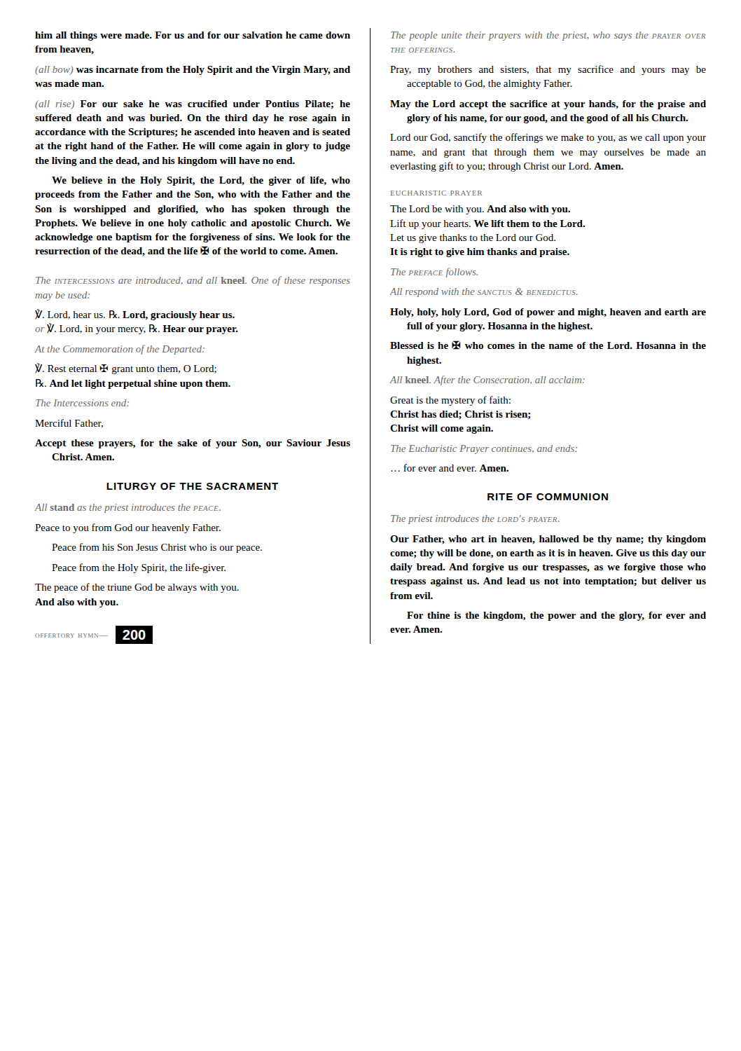him all things were made. For us and for our salvation he came down from heaven,
(all bow) was incarnate from the Holy Spirit and the Virgin Mary, and was made man.
(all rise) For our sake he was crucified under Pontius Pilate; he suffered death and was buried. On the third day he rose again in accordance with the Scriptures; he ascended into heaven and is seated at the right hand of the Father. He will come again in glory to judge the living and the dead, and his kingdom will have no end.
We believe in the Holy Spirit, the Lord, the giver of life, who proceeds from the Father and the Son, who with the Father and the Son is worshipped and glorified, who has spoken through the Prophets. We believe in one holy catholic and apostolic Church. We acknowledge one baptism for the forgiveness of sins. We look for the resurrection of the dead, and the life ✠ of the world to come. Amen.
The intercessions are introduced, and all kneel. One of these responses may be used:
℣. Lord, hear us. ℞. Lord, graciously hear us.
or ℣. Lord, in your mercy, ℞. Hear our prayer.
At the Commemoration of the Departed:
℣. Rest eternal ✠ grant unto them, O Lord;
℞. And let light perpetual shine upon them.
The Intercessions end:
Merciful Father,
Accept these prayers, for the sake of your Son, our Saviour Jesus Christ. Amen.
LITURGY OF THE SACRAMENT
All stand as the priest introduces the peace.
Peace to you from God our heavenly Father.
Peace from his Son Jesus Christ who is our peace.
Peace from the Holy Spirit, the life-giver.
The peace of the triune God be always with you.
And also with you.
offertory hymn— 200
The people unite their prayers with the priest, who says the prayer over the offerings.
Pray, my brothers and sisters, that my sacrifice and yours may be acceptable to God, the almighty Father.
May the Lord accept the sacrifice at your hands, for the praise and glory of his name, for our good, and the good of all his Church.
Lord our God, sanctify the offerings we make to you, as we call upon your name, and grant that through them we may ourselves be made an everlasting gift to you; through Christ our Lord. Amen.
eucharistic prayer
The Lord be with you. And also with you.
Lift up your hearts. We lift them to the Lord.
Let us give thanks to the Lord our God.
It is right to give him thanks and praise.
The preface follows.
All respond with the sanctus & benedictus.
Holy, holy, holy Lord, God of power and might, heaven and earth are full of your glory. Hosanna in the highest.
Blessed is he ✠ who comes in the name of the Lord. Hosanna in the highest.
All kneel. After the Consecration, all acclaim:
Great is the mystery of faith:
Christ has died; Christ is risen;
Christ will come again.
The Eucharistic Prayer continues, and ends:
… for ever and ever. Amen.
RITE OF COMMUNION
The priest introduces the lord's prayer.
Our Father, who art in heaven, hallowed be thy name; thy kingdom come; thy will be done, on earth as it is in heaven. Give us this day our daily bread. And forgive us our trespasses, as we forgive those who trespass against us. And lead us not into temptation; but deliver us from evil.
For thine is the kingdom, the power and the glory, for ever and ever. Amen.